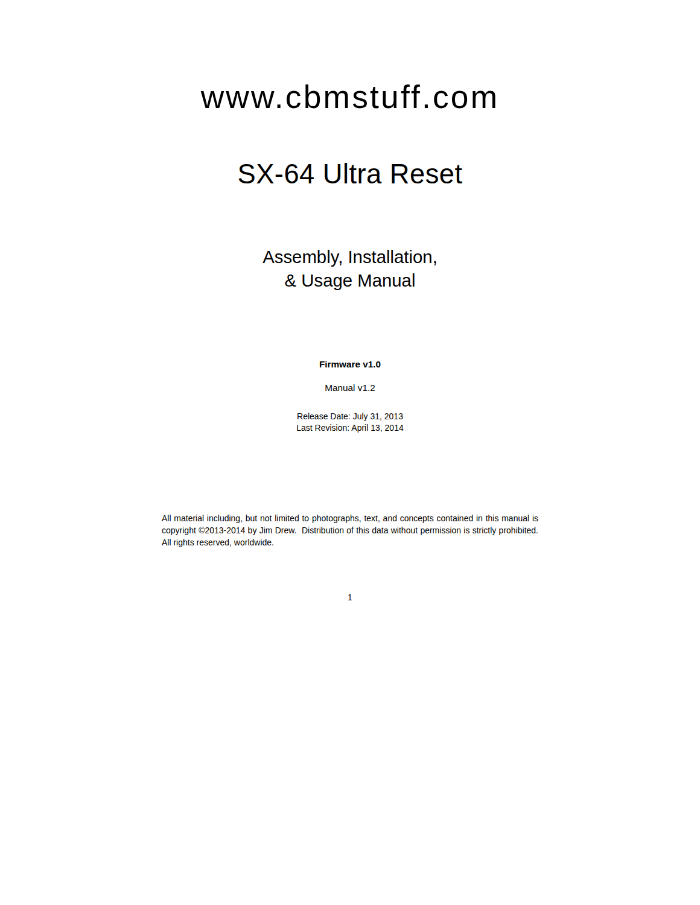www.cbmstuff.com
SX-64 Ultra Reset
Assembly, Installation,
& Usage Manual
Firmware v1.0
Manual v1.2
Release Date: July 31, 2013
Last Revision: April 13, 2014
All material including, but not limited to photographs, text, and concepts contained in this manual is copyright ©2013-2014 by Jim Drew. Distribution of this data without permission is strictly prohibited. All rights reserved, worldwide.
1